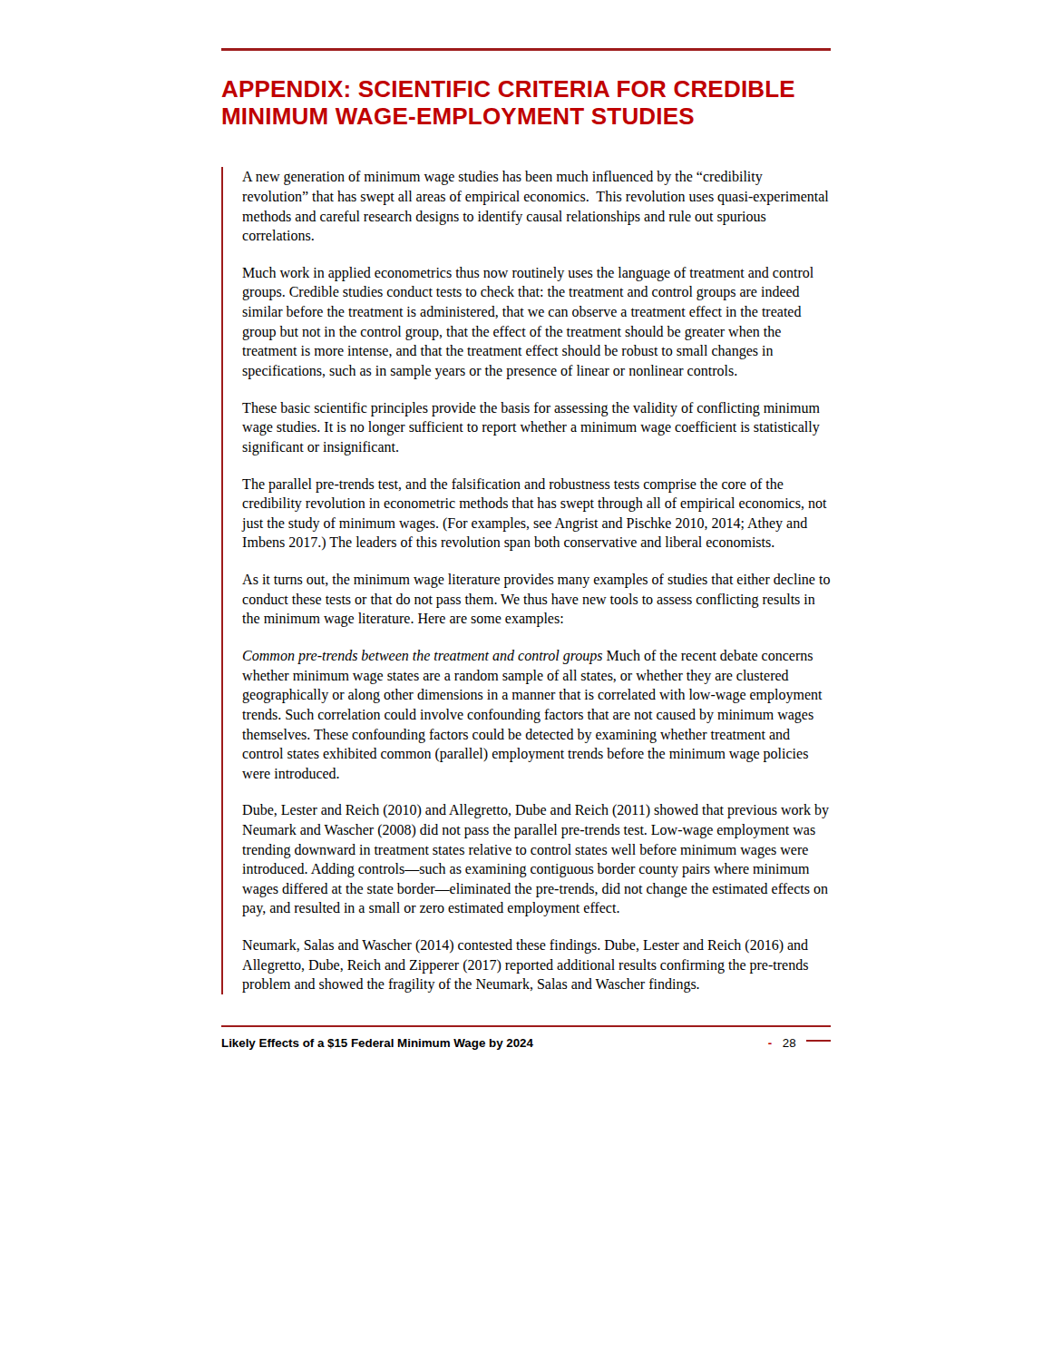Appendix: Scientific Criteria for Credible Minimum Wage-Employment Studies
A new generation of minimum wage studies has been much influenced by the “credibility revolution” that has swept all areas of empirical economics. This revolution uses quasi-experimental methods and careful research designs to identify causal relationships and rule out spurious correlations.
Much work in applied econometrics thus now routinely uses the language of treatment and control groups. Credible studies conduct tests to check that: the treatment and control groups are indeed similar before the treatment is administered, that we can observe a treatment effect in the treated group but not in the control group, that the effect of the treatment should be greater when the treatment is more intense, and that the treatment effect should be robust to small changes in specifications, such as in sample years or the presence of linear or nonlinear controls.
These basic scientific principles provide the basis for assessing the validity of conflicting minimum wage studies. It is no longer sufficient to report whether a minimum wage coefficient is statistically significant or insignificant.
The parallel pre-trends test, and the falsification and robustness tests comprise the core of the credibility revolution in econometric methods that has swept through all of empirical economics, not just the study of minimum wages. (For examples, see Angrist and Pischke 2010, 2014; Athey and Imbens 2017.) The leaders of this revolution span both conservative and liberal economists.
As it turns out, the minimum wage literature provides many examples of studies that either decline to conduct these tests or that do not pass them. We thus have new tools to assess conflicting results in the minimum wage literature. Here are some examples:
Common pre-trends between the treatment and control groups Much of the recent debate concerns whether minimum wage states are a random sample of all states, or whether they are clustered geographically or along other dimensions in a manner that is correlated with low-wage employment trends. Such correlation could involve confounding factors that are not caused by minimum wages themselves. These confounding factors could be detected by examining whether treatment and control states exhibited common (parallel) employment trends before the minimum wage policies were introduced.
Dube, Lester and Reich (2010) and Allegretto, Dube and Reich (2011) showed that previous work by Neumark and Wascher (2008) did not pass the parallel pre-trends test. Low-wage employment was trending downward in treatment states relative to control states well before minimum wages were introduced. Adding controls—such as examining contiguous border county pairs where minimum wages differed at the state border—eliminated the pre-trends, did not change the estimated effects on pay, and resulted in a small or zero estimated employment effect.
Neumark, Salas and Wascher (2014) contested these findings. Dube, Lester and Reich (2016) and Allegretto, Dube, Reich and Zipperer (2017) reported additional results confirming the pre-trends problem and showed the fragility of the Neumark, Salas and Wascher findings.
Likely Effects of a $15 Federal Minimum Wage by 2024
- 28